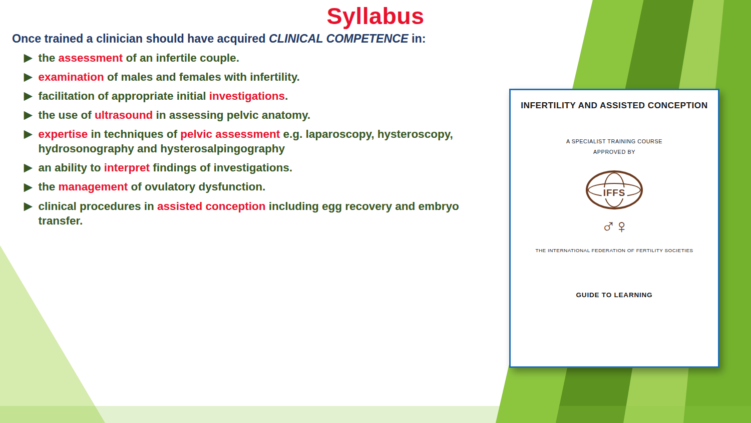Syllabus
Once trained a clinician should have acquired CLINICAL COMPETENCE in:
the assessment of an infertile couple.
examination of males and females with infertility.
facilitation of appropriate initial investigations.
the use of ultrasound in assessing pelvic anatomy.
expertise in techniques of pelvic assessment e.g. laparoscopy, hysteroscopy, hydrosonography and hysterosalpingography
an ability to interpret findings of investigations.
the management of ovulatory dysfunction.
clinical procedures in assisted conception including egg recovery and embryo transfer.
INFERTILITY AND ASSISTED CONCEPTION
A SPECIALIST TRAINING COURSE
APPROVED BY
IFFS
♂♀
THE INTERNATIONAL FEDERATION OF FERTILITY SOCIETIES
GUIDE TO LEARNING